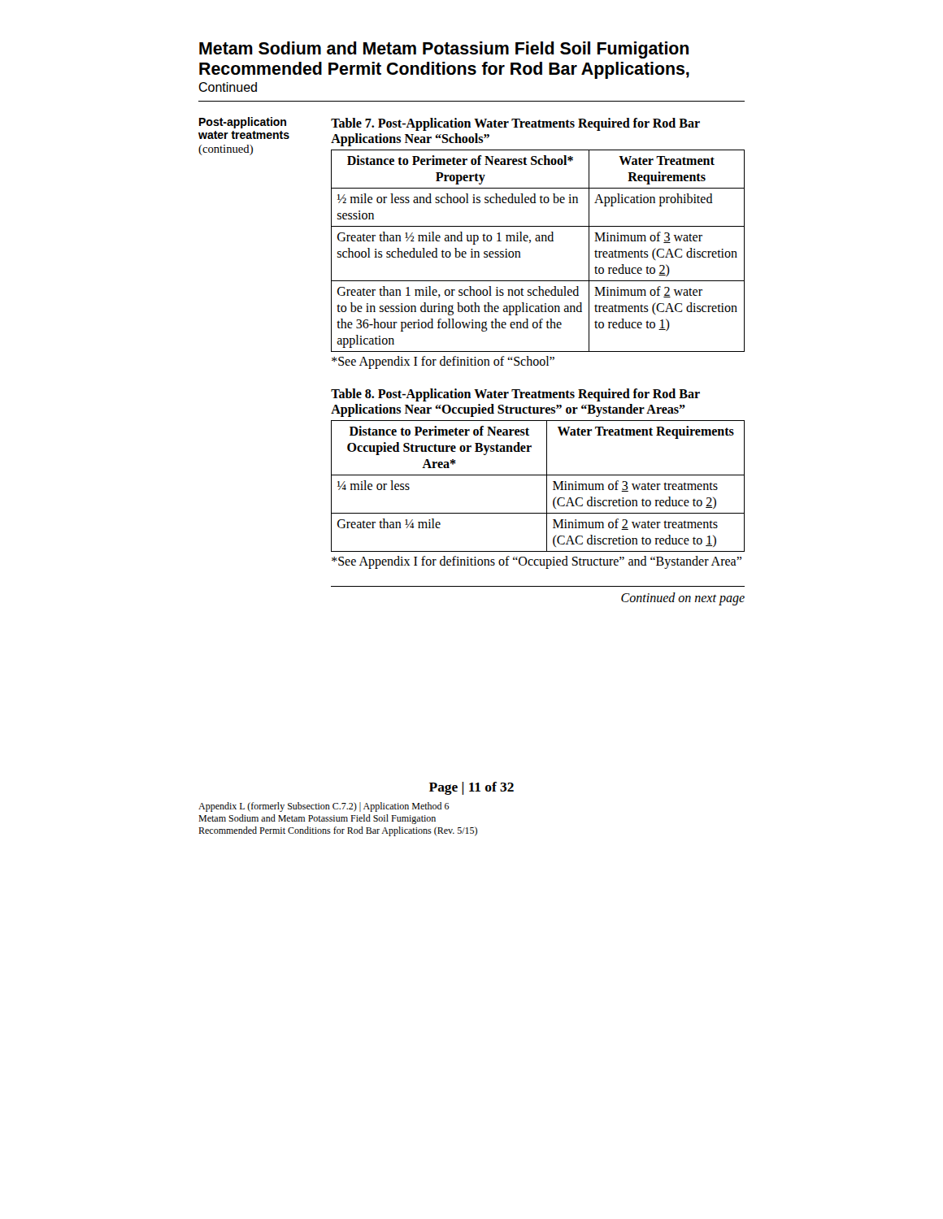Metam Sodium and Metam Potassium Field Soil Fumigation Recommended Permit Conditions for Rod Bar Applications,
Continued
Post-application water treatments
(continued)
Table 7. Post-Application Water Treatments Required for Rod Bar Applications Near “Schools”
| Distance to Perimeter of Nearest School* Property | Water Treatment Requirements |
| --- | --- |
| ½ mile or less and school is scheduled to be in session | Application prohibited |
| Greater than ½ mile and up to 1 mile, and school is scheduled to be in session | Minimum of 3 water treatments (CAC discretion to reduce to 2 ) |
| Greater than 1 mile, or school is not scheduled to be in session during both the application and the 36-hour period following the end of the application | Minimum of 2 water treatments (CAC discretion to reduce to 1 ) |
*See Appendix I for definition of “School”
Table 8. Post-Application Water Treatments Required for Rod Bar Applications Near “Occupied Structures” or “Bystander Areas”
| Distance to Perimeter of Nearest Occupied Structure or Bystander Area* | Water Treatment Requirements |
| --- | --- |
| ¼ mile or less | Minimum of 3 water treatments (CAC discretion to reduce to 2 ) |
| Greater than ¼ mile | Minimum of 2 water treatments (CAC discretion to reduce to 1 ) |
*See Appendix I for definitions of “Occupied Structure” and “Bystander Area”
Continued on next page
Page | 11 of 32
Appendix L (formerly Subsection C.7.2) | Application Method 6
Metam Sodium and Metam Potassium Field Soil Fumigation
Recommended Permit Conditions for Rod Bar Applications (Rev. 5/15)